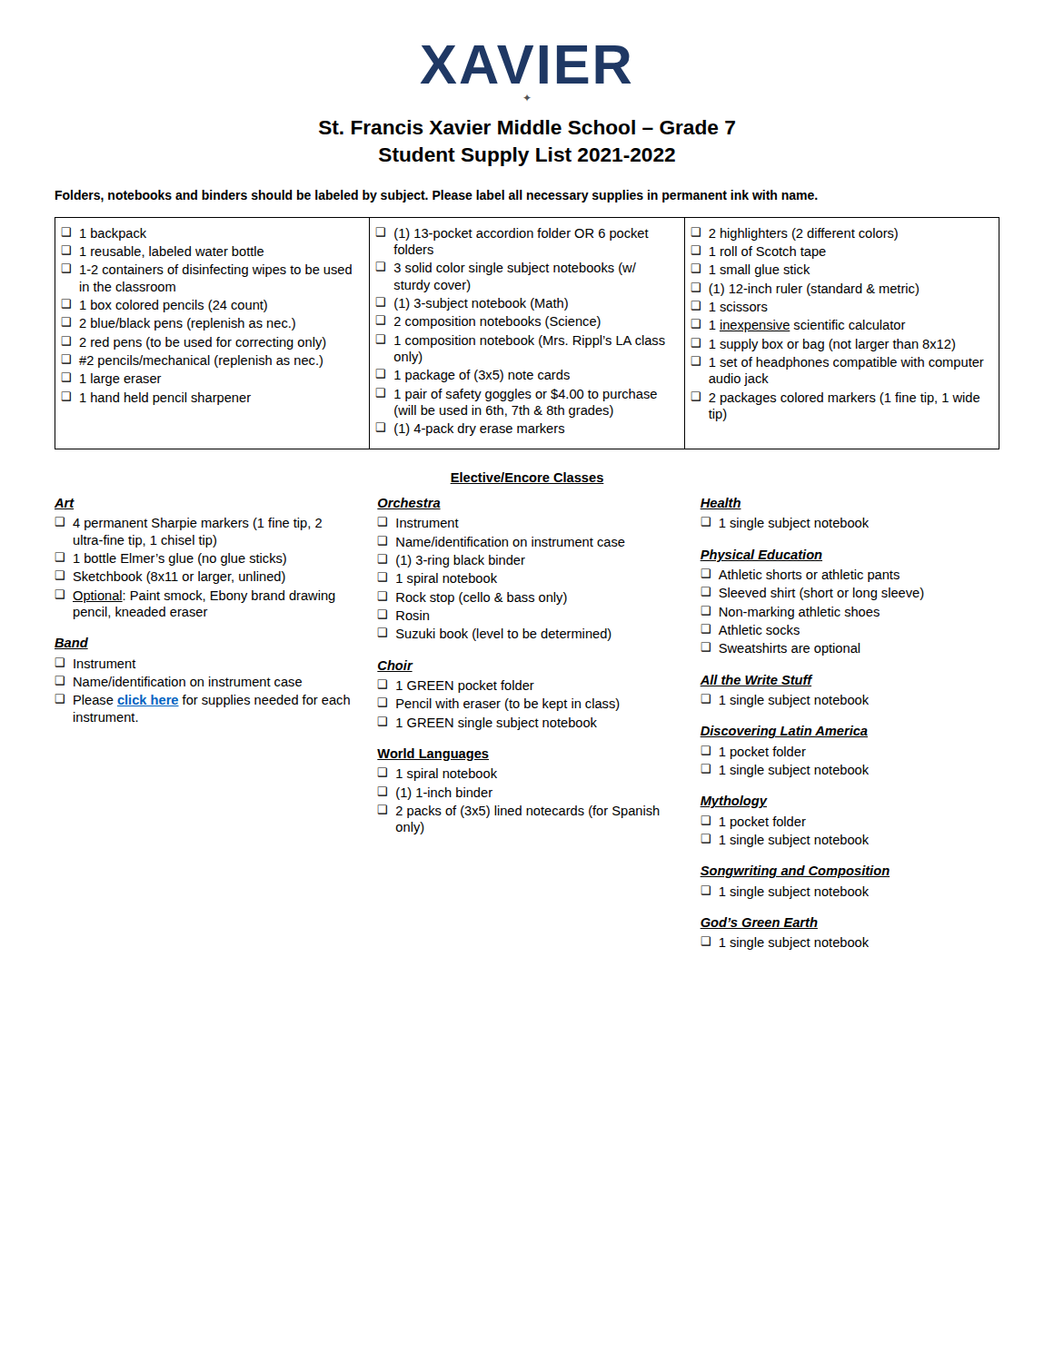XAVIER
✦
St. Francis Xavier Middle School – Grade 7 Student Supply List 2021-2022
Folders, notebooks and binders should be labeled by subject. Please label all necessary supplies in permanent ink with name.
| 1 backpack 1 reusable, labeled water bottle 1-2 containers of disinfecting wipes to be used in the classroom 1 box colored pencils (24 count) 2 blue/black pens (replenish as nec.) 2 red pens (to be used for correcting only) #2 pencils/mechanical (replenish as nec.) 1 large eraser 1 hand held pencil sharpener | (1) 13-pocket accordion folder OR 6 pocket folders 3 solid color single subject notebooks (w/ sturdy cover) (1) 3-subject notebook (Math) 2 composition notebooks (Science) 1 composition notebook (Mrs. Rippl’s LA class only) 1 package of (3x5) note cards 1 pair of safety goggles or $4.00 to purchase (will be used in 6th, 7th & 8th grades) (1) 4-pack dry erase markers | 2 highlighters (2 different colors) 1 roll of Scotch tape 1 small glue stick (1) 12-inch ruler (standard & metric) 1 scissors 1 inexpensive scientific calculator 1 supply box or bag (not larger than 8x12) 1 set of headphones compatible with computer audio jack 2 packages colored markers (1 fine tip, 1 wide tip) |
Elective/Encore Classes
Art
4 permanent Sharpie markers (1 fine tip, 2 ultra-fine tip, 1 chisel tip)
1 bottle Elmer’s glue (no glue sticks)
Sketchbook (8x11 or larger, unlined)
Optional: Paint smock, Ebony brand drawing pencil, kneaded eraser
Band
Instrument
Name/identification on instrument case
Please click here for supplies needed for each instrument.
Orchestra
Instrument
Name/identification on instrument case
(1) 3-ring black binder
1 spiral notebook
Rock stop (cello & bass only)
Rosin
Suzuki book (level to be determined)
Choir
1 GREEN pocket folder
Pencil with eraser (to be kept in class)
1 GREEN single subject notebook
World Languages
1 spiral notebook
(1) 1-inch binder
2 packs of (3x5) lined notecards (for Spanish only)
Health
1 single subject notebook
Physical Education
Athletic shorts or athletic pants
Sleeved shirt (short or long sleeve)
Non-marking athletic shoes
Athletic socks
Sweatshirts are optional
All the Write Stuff
1 single subject notebook
Discovering Latin America
1 pocket folder
1 single subject notebook
Mythology
1 pocket folder
1 single subject notebook
Songwriting and Composition
1 single subject notebook
God’s Green Earth
1 single subject notebook